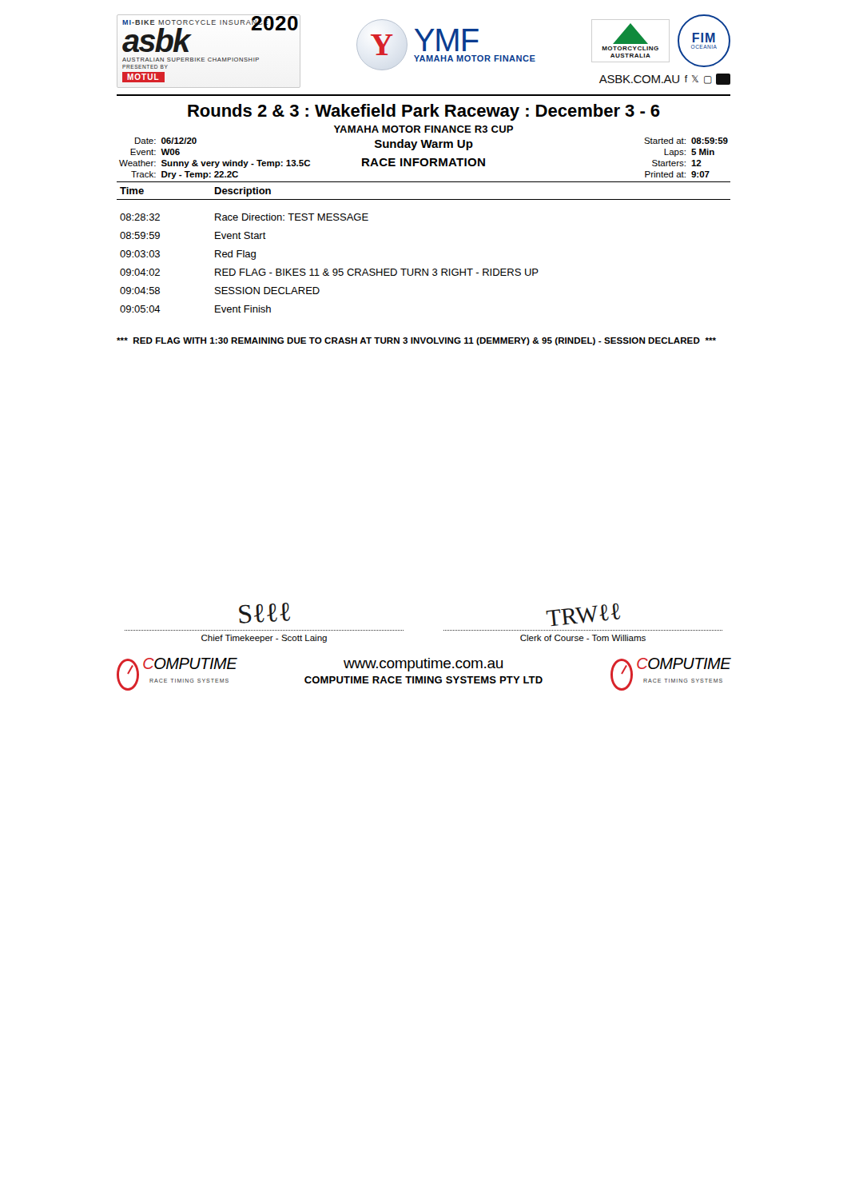2020
MI-BIKE MOTORCYCLE INSURANCE
asbk
Australian Superbike Championship
presented by
MOTUL
Y
YMF
YAMAHA MOTOR FINANCE
MOTORCYCLING
AUSTRALIA
FIM
OCEANIA
ASBK.COM.AU f 𝕏 ▢ ►
Rounds 2 & 3 : Wakefield Park Raceway : December 3 - 6
YAMAHA MOTOR FINANCE R3 CUP
| Date: | 06/12/20 |
| Event: | W06 |
| Weather: | Sunny & very windy - Temp: 13.5C |
| Track: | Dry - Temp: 22.2C |
Sunday Warm Up
RACE INFORMATION
| Started at: | 08:59:59 |
| Laps: | 5 Min |
| Starters: | 12 |
| Printed at: | 9:07 |
| Time | Description |
| --- | --- |
| 08:28:32 | Race Direction: TEST MESSAGE |
| 08:59:59 | Event Start |
| 09:03:03 | Red Flag |
| 09:04:02 | RED FLAG - BIKES 11 & 95 CRASHED TURN 3 RIGHT - RIDERS UP |
| 09:04:58 | SESSION DECLARED |
| 09:05:04 | Event Finish |
*** RED FLAG WITH 1:30 REMAINING DUE TO CRASH AT TURN 3 INVOLVING 11 (DEMMERY) & 95 (RINDEL) - SESSION DECLARED ***
Sℓℓℓ
Chief Timekeeper - Scott Laing
TRWℓℓ
Clerk of Course - Tom Williams
COMPUTIME
RACE TIMING SYSTEMS
www.computime.com.au
COMPUTIME RACE TIMING SYSTEMS PTY LTD
COMPUTIME
RACE TIMING SYSTEMS